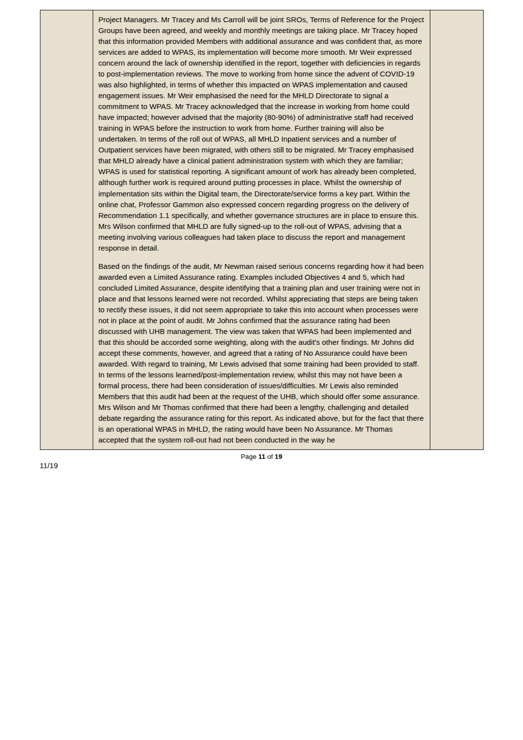| | Project Managers. Mr Tracey and Ms Carroll will be joint SROs, Terms of Reference for the Project Groups have been agreed, and weekly and monthly meetings are taking place. Mr Tracey hoped that this information provided Members with additional assurance and was confident that, as more services are added to WPAS, its implementation will become more smooth. Mr Weir expressed concern around the lack of ownership identified in the report, together with deficiencies in regards to post-implementation reviews. The move to working from home since the advent of COVID-19 was also highlighted, in terms of whether this impacted on WPAS implementation and caused engagement issues. Mr Weir emphasised the need for the MHLD Directorate to signal a commitment to WPAS. Mr Tracey acknowledged that the increase in working from home could have impacted; however advised that the majority (80-90%) of administrative staff had received training in WPAS before the instruction to work from home. Further training will also be undertaken. In terms of the roll out of WPAS, all MHLD Inpatient services and a number of Outpatient services have been migrated, with others still to be migrated. Mr Tracey emphasised that MHLD already have a clinical patient administration system with which they are familiar; WPAS is used for statistical reporting. A significant amount of work has already been completed, although further work is required around putting processes in place. Whilst the ownership of implementation sits within the Digital team, the Directorate/service forms a key part. Within the online chat, Professor Gammon also expressed concern regarding progress on the delivery of Recommendation 1.1 specifically, and whether governance structures are in place to ensure this. Mrs Wilson confirmed that MHLD are fully signed-up to the roll-out of WPAS, advising that a meeting involving various colleagues had taken place to discuss the report and management response in detail. Based on the findings of the audit, Mr Newman raised serious concerns regarding how it had been awarded even a Limited Assurance rating. Examples included Objectives 4 and 5, which had concluded Limited Assurance, despite identifying that a training plan and user training were not in place and that lessons learned were not recorded. Whilst appreciating that steps are being taken to rectify these issues, it did not seem appropriate to take this into account when processes were not in place at the point of audit. Mr Johns confirmed that the assurance rating had been discussed with UHB management. The view was taken that WPAS had been implemented and that this should be accorded some weighting, along with the audit's other findings. Mr Johns did accept these comments, however, and agreed that a rating of No Assurance could have been awarded. With regard to training, Mr Lewis advised that some training had been provided to staff. In terms of the lessons learned/post-implementation review, whilst this may not have been a formal process, there had been consideration of issues/difficulties. Mr Lewis also reminded Members that this audit had been at the request of the UHB, which should offer some assurance. Mrs Wilson and Mr Thomas confirmed that there had been a lengthy, challenging and detailed debate regarding the assurance rating for this report. As indicated above, but for the fact that there is an operational WPAS in MHLD, the rating would have been No Assurance. Mr Thomas accepted that the system roll-out had not been conducted in the way he | |
Page 11 of 19
11/19